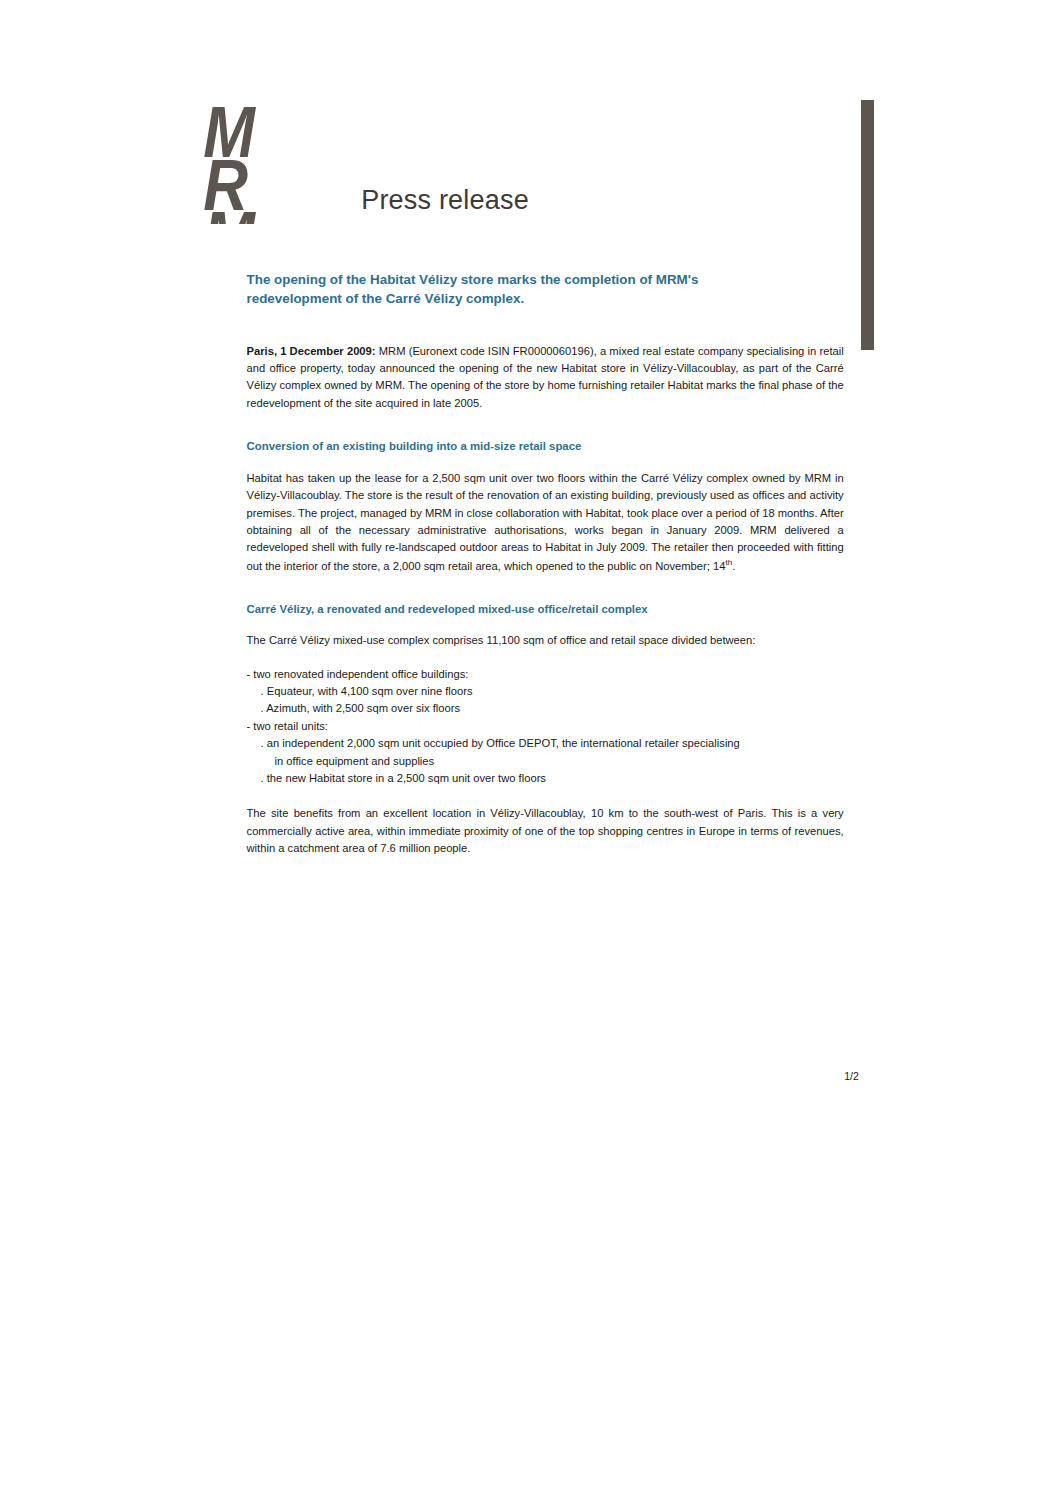M R M
Press release
The opening of the Habitat Vélizy store marks the completion of MRM's redevelopment of the Carré Vélizy complex.
Paris, 1 December 2009: MRM (Euronext code ISIN FR0000060196), a mixed real estate company specialising in retail and office property, today announced the opening of the new Habitat store in Vélizy-Villacoublay, as part of the Carré Vélizy complex owned by MRM. The opening of the store by home furnishing retailer Habitat marks the final phase of the redevelopment of the site acquired in late 2005.
Conversion of an existing building into a mid-size retail space
Habitat has taken up the lease for a 2,500 sqm unit over two floors within the Carré Vélizy complex owned by MRM in Vélizy-Villacoublay. The store is the result of the renovation of an existing building, previously used as offices and activity premises. The project, managed by MRM in close collaboration with Habitat, took place over a period of 18 months. After obtaining all of the necessary administrative authorisations, works began in January 2009. MRM delivered a redeveloped shell with fully re-landscaped outdoor areas to Habitat in July 2009. The retailer then proceeded with fitting out the interior of the store, a 2,000 sqm retail area, which opened to the public on November; 14th.
Carré Vélizy, a renovated and redeveloped mixed-use office/retail complex
The Carré Vélizy mixed-use complex comprises 11,100 sqm of office and retail space divided between:
- two renovated independent office buildings:
. Equateur, with 4,100 sqm over nine floors
. Azimuth, with 2,500 sqm over six floors
- two retail units:
. an independent 2,000 sqm unit occupied by Office DEPOT, the international retailer specialising
in office equipment and supplies
. the new Habitat store in a 2,500 sqm unit over two floors
The site benefits from an excellent location in Vélizy-Villacoublay, 10 km to the south-west of Paris. This is a very commercially active area, within immediate proximity of one of the top shopping centres in Europe in terms of revenues, within a catchment area of 7.6 million people.
1/2